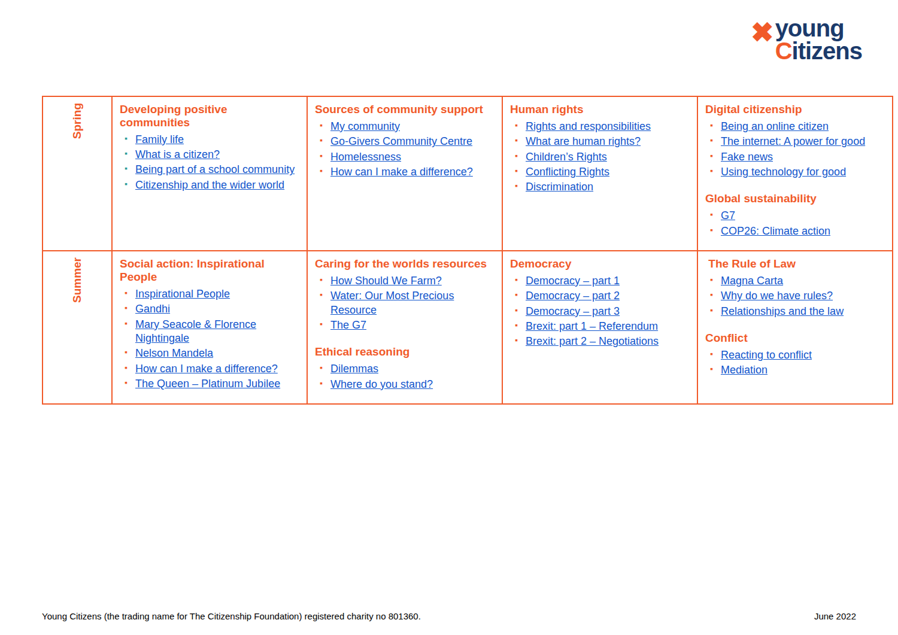✖young Citizens
| Spring | Developing positive communities Family life What is a citizen? Being part of a school community Citizenship and the wider world | Sources of community support My community Go-Givers Community Centre Homelessness How can I make a difference? | Human rights Rights and responsibilities What are human rights? Children’s Rights Conflicting Rights Discrimination | Digital citizenship Being an online citizen The internet: A power for good Fake news Using technology for good Global sustainability G7 COP26: Climate action |
| Summer | Social action: Inspirational People Inspirational People Gandhi Mary Seacole & Florence Nightingale Nelson Mandela How can I make a difference? The Queen – Platinum Jubilee | Caring for the worlds resources How Should We Farm? Water: Our Most Precious Resource The G7 Ethical reasoning Dilemmas Where do you stand? | Democracy Democracy – part 1 Democracy – part 2 Democracy – part 3 Brexit: part 1 – Referendum Brexit: part 2 – Negotiations | The Rule of Law Magna Carta Why do we have rules? Relationships and the law Conflict Reacting to conflict Mediation |
Young Citizens (the trading name for The Citizenship Foundation) registered charity no 801360. June 2022